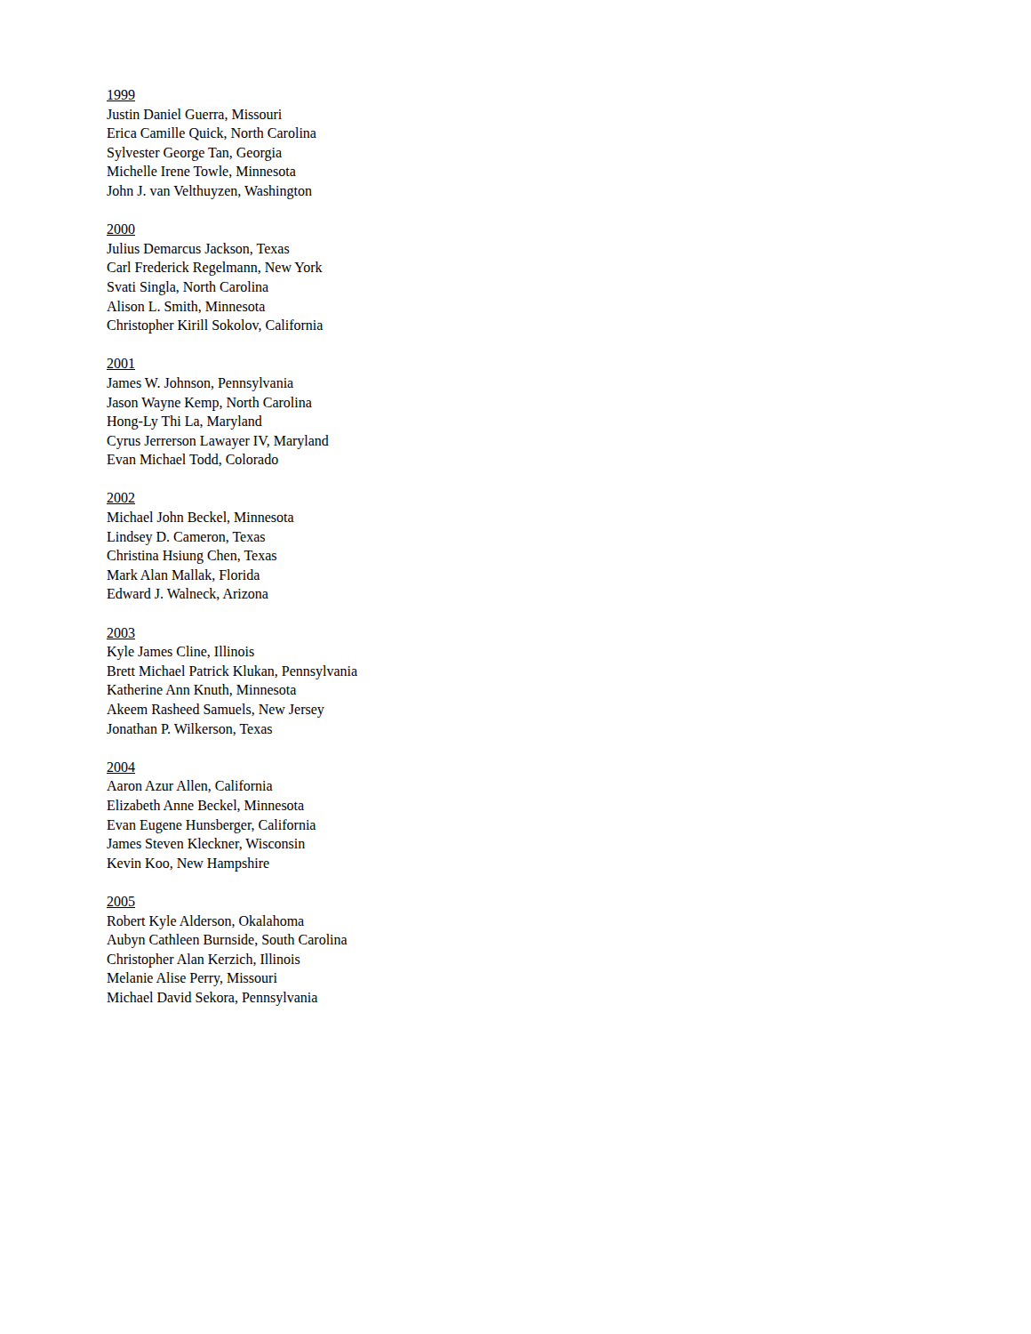1999
Justin Daniel Guerra, Missouri
Erica Camille Quick, North Carolina
Sylvester George Tan, Georgia
Michelle Irene Towle, Minnesota
John J. van Velthuyzen, Washington
2000
Julius Demarcus Jackson, Texas
Carl Frederick Regelmann, New York
Svati Singla, North Carolina
Alison L. Smith, Minnesota
Christopher Kirill Sokolov, California
2001
James W. Johnson, Pennsylvania
Jason Wayne Kemp, North Carolina
Hong-Ly Thi La, Maryland
Cyrus Jerrerson Lawayer IV, Maryland
Evan Michael Todd, Colorado
2002
Michael John Beckel, Minnesota
Lindsey D. Cameron, Texas
Christina Hsiung Chen, Texas
Mark Alan Mallak, Florida
Edward J. Walneck, Arizona
2003
Kyle James Cline, Illinois
Brett Michael Patrick Klukan, Pennsylvania
Katherine Ann Knuth, Minnesota
Akeem Rasheed Samuels, New Jersey
Jonathan P. Wilkerson, Texas
2004
Aaron Azur Allen, California
Elizabeth Anne Beckel, Minnesota
Evan Eugene Hunsberger, California
James Steven Kleckner, Wisconsin
Kevin Koo, New Hampshire
2005
Robert Kyle Alderson, Okalahoma
Aubyn Cathleen Burnside, South Carolina
Christopher Alan Kerzich, Illinois
Melanie Alise Perry, Missouri
Michael David Sekora, Pennsylvania